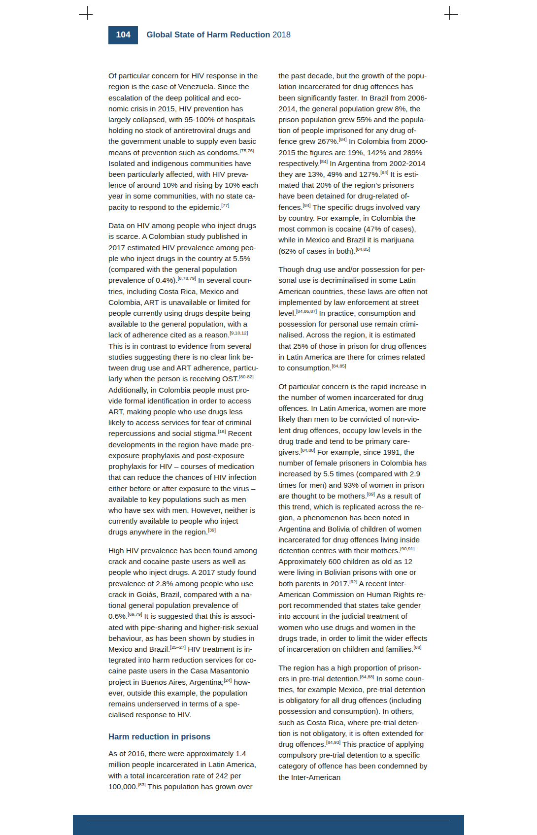104
Global State of Harm Reduction 2018
Of particular concern for HIV response in the region is the case of Venezuela. Since the escalation of the deep political and economic crisis in 2015, HIV prevention has largely collapsed, with 95-100% of hospitals holding no stock of antiretroviral drugs and the government unable to supply even basic means of prevention such as condoms.[75,76] Isolated and indigenous communities have been particularly affected, with HIV prevalence of around 10% and rising by 10% each year in some communities, with no state capacity to respond to the epidemic.[77]
Data on HIV among people who inject drugs is scarce. A Colombian study published in 2017 estimated HIV prevalence among people who inject drugs in the country at 5.5% (compared with the general population prevalence of 0.4%).[8,78,79] In several countries, including Costa Rica, Mexico and Colombia, ART is unavailable or limited for people currently using drugs despite being available to the general population, with a lack of adherence cited as a reason.[9,10,12] This is in contrast to evidence from several studies suggesting there is no clear link between drug use and ART adherence, particularly when the person is receiving OST.[80-82] Additionally, in Colombia people must provide formal identification in order to access ART, making people who use drugs less likely to access services for fear of criminal repercussions and social stigma.[16] Recent developments in the region have made pre-exposure prophylaxis and post-exposure prophylaxis for HIV – courses of medication that can reduce the chances of HIV infection either before or after exposure to the virus – available to key populations such as men who have sex with men. However, neither is currently available to people who inject drugs anywhere in the region.[39]
High HIV prevalence has been found among crack and cocaine paste users as well as people who inject drugs. A 2017 study found prevalence of 2.8% among people who use crack in Goiás, Brazil, compared with a national general population prevalence of 0.6%.[69,79] It is suggested that this is associated with pipe-sharing and higher-risk sexual behaviour, as has been shown by studies in Mexico and Brazil.[25–27] HIV treatment is integrated into harm reduction services for cocaine paste users in the Casa Masantonio project in Buenos Aires, Argentina;[24] however, outside this example, the population remains underserved in terms of a specialised response to HIV.
Harm reduction in prisons
As of 2016, there were approximately 1.4 million people incarcerated in Latin America, with a total incarceration rate of 242 per 100,000.[83] This population has grown over the past decade, but the growth of the population incarcerated for drug offences has been significantly faster. In Brazil from 2006-2014, the general population grew 8%, the prison population grew 55% and the population of people imprisoned for any drug offence grew 267%.[84] In Colombia from 2000-2015 the figures are 19%, 142% and 289% respectively.[84] In Argentina from 2002-2014 they are 13%, 49% and 127%.[84] It is estimated that 20% of the region’s prisoners have been detained for drug-related offences.[84] The specific drugs involved vary by country. For example, in Colombia the most common is cocaine (47% of cases), while in Mexico and Brazil it is marijuana (62% of cases in both).[84,85]
Though drug use and/or possession for personal use is decriminalised in some Latin American countries, these laws are often not implemented by law enforcement at street level.[84,86,87] In practice, consumption and possession for personal use remain criminalised. Across the region, it is estimated that 25% of those in prison for drug offences in Latin America are there for crimes related to consumption.[84,85]
Of particular concern is the rapid increase in the number of women incarcerated for drug offences. In Latin America, women are more likely than men to be convicted of non-violent drug offences, occupy low levels in the drug trade and tend to be primary caregivers.[84,88] For example, since 1991, the number of female prisoners in Colombia has increased by 5.5 times (compared with 2.9 times for men) and 93% of women in prison are thought to be mothers.[89] As a result of this trend, which is replicated across the region, a phenomenon has been noted in Argentina and Bolivia of children of women incarcerated for drug offences living inside detention centres with their mothers.[90,91] Approximately 600 children as old as 12 were living in Bolivian prisons with one or both parents in 2017.[92] A recent Inter-American Commission on Human Rights report recommended that states take gender into account in the judicial treatment of women who use drugs and women in the drugs trade, in order to limit the wider effects of incarceration on children and families.[88]
The region has a high proportion of prisoners in pre-trial detention.[84,88] In some countries, for example Mexico, pre-trial detention is obligatory for all drug offences (including possession and consumption). In others, such as Costa Rica, where pre-trial detention is not obligatory, it is often extended for drug offences.[84,93] This practice of applying compulsory pre-trial detention to a specific category of offence has been condemned by the Inter-American